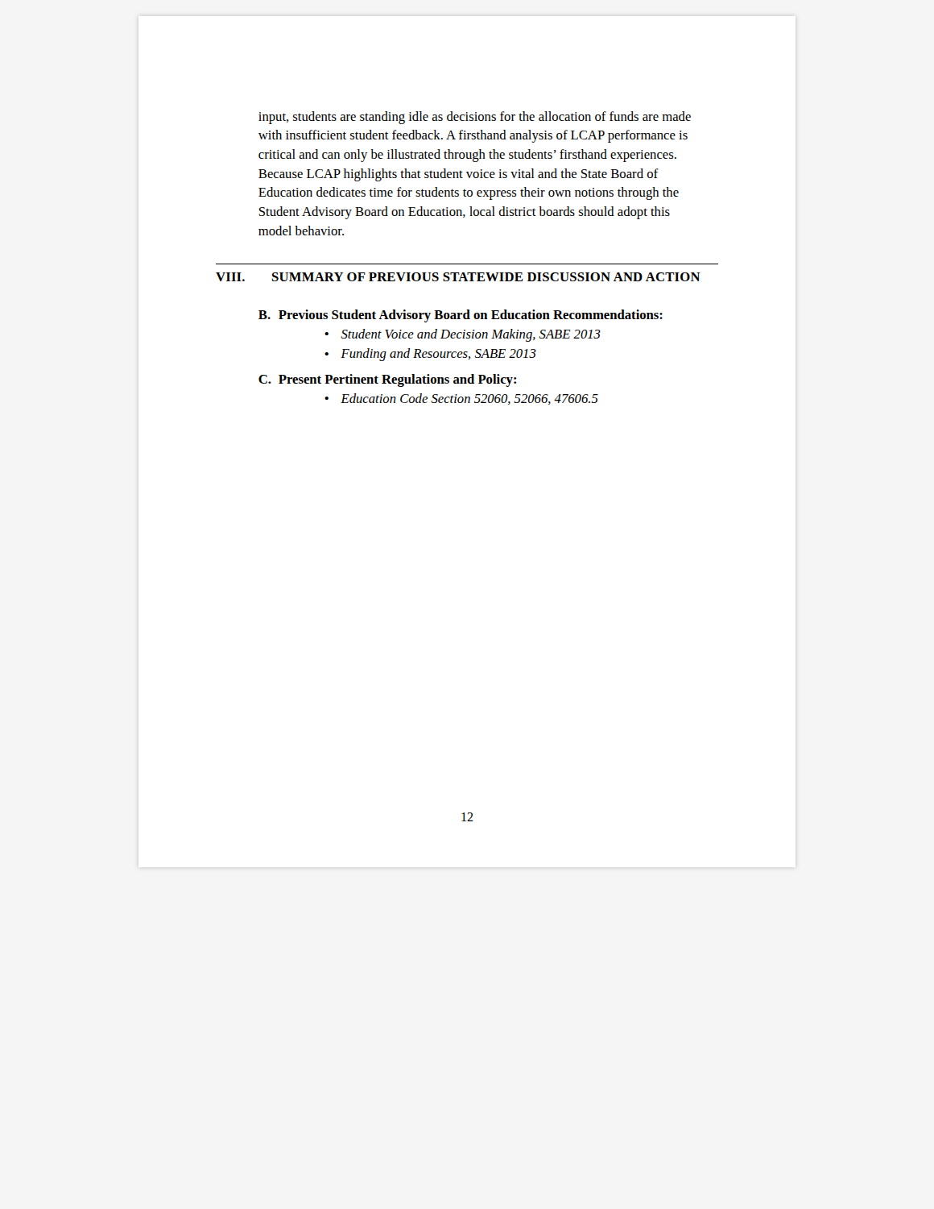input, students are standing idle as decisions for the allocation of funds are made with insufficient student feedback. A firsthand analysis of LCAP performance is critical and can only be illustrated through the students’ firsthand experiences. Because LCAP highlights that student voice is vital and the State Board of Education dedicates time for students to express their own notions through the Student Advisory Board on Education, local district boards should adopt this model behavior.
VIII. SUMMARY OF PREVIOUS STATEWIDE DISCUSSION AND ACTION
B. Previous Student Advisory Board on Education Recommendations:
Student Voice and Decision Making, SABE 2013
Funding and Resources, SABE 2013
C. Present Pertinent Regulations and Policy:
Education Code Section 52060, 52066, 47606.5
12